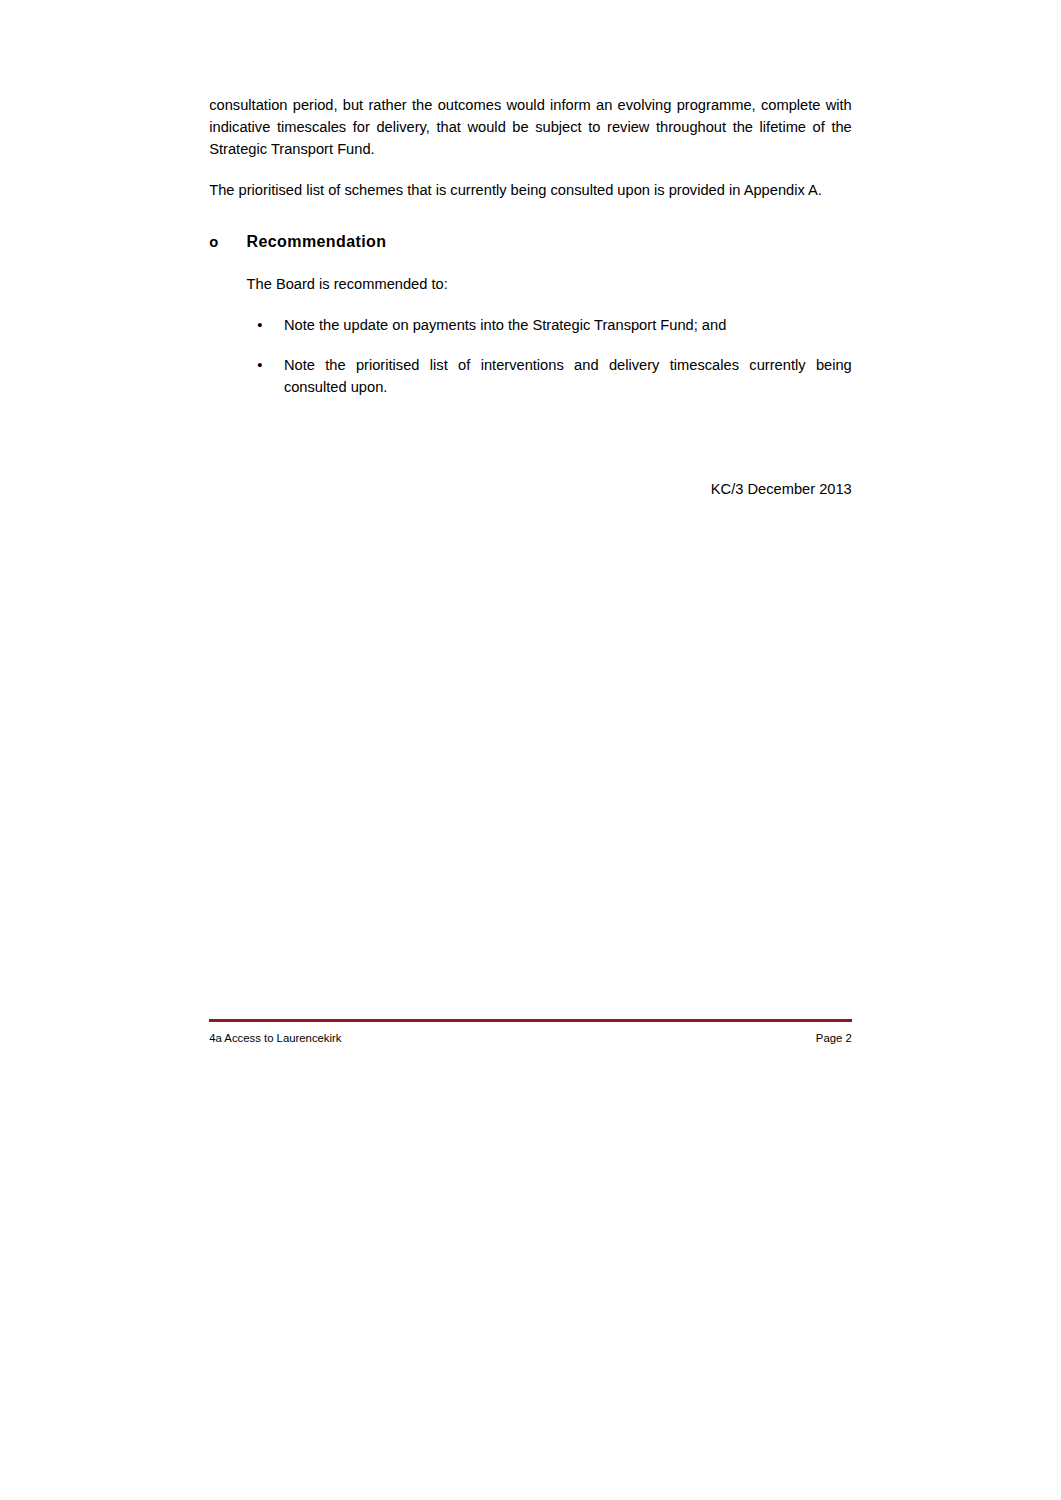consultation period, but rather the outcomes would inform an evolving programme, complete with indicative timescales for delivery, that would be subject to review throughout the lifetime of the Strategic Transport Fund.
The prioritised list of schemes that is currently being consulted upon is provided in Appendix A.
o Recommendation
The Board is recommended to:
Note the update on payments into the Strategic Transport Fund; and
Note the prioritised list of interventions and delivery timescales currently being consulted upon.
KC/3 December 2013
4a Access to Laurencekirk Page 2